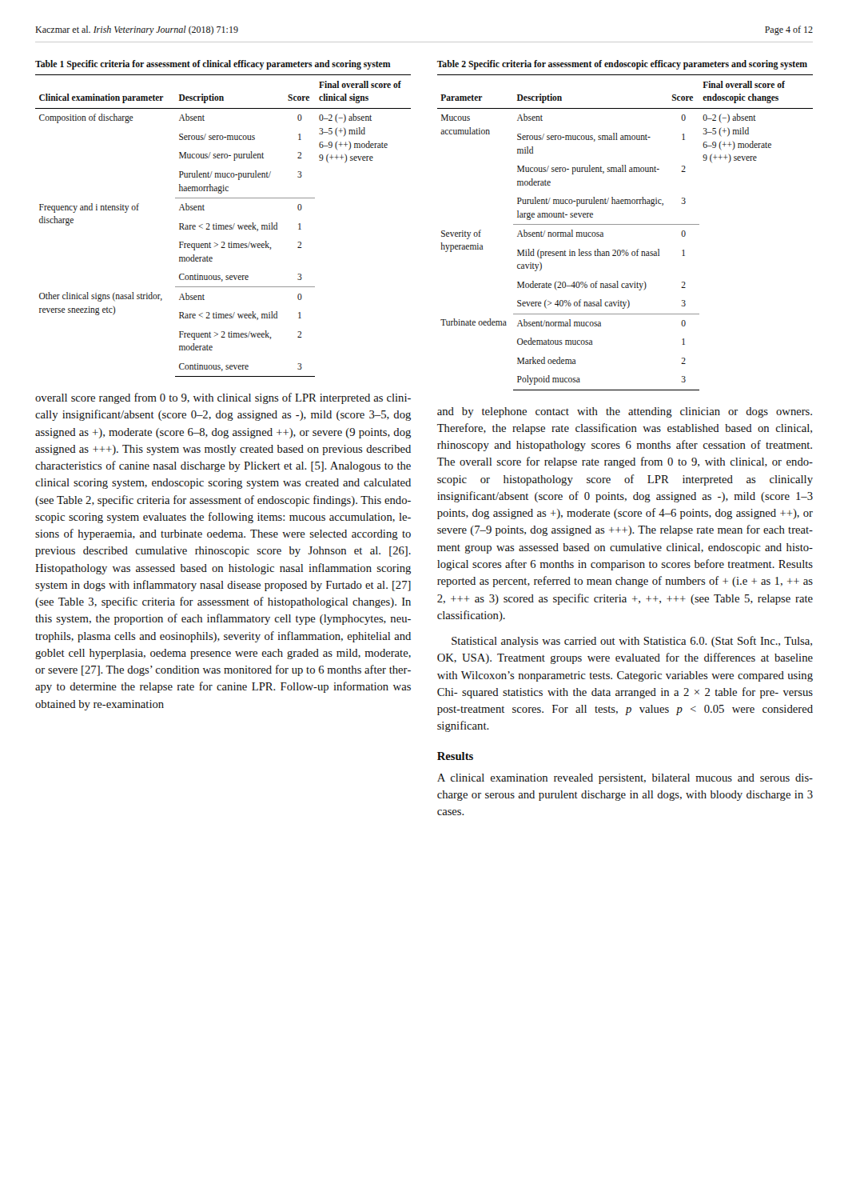Kaczmar et al. Irish Veterinary Journal (2018) 71:19 Page 4 of 12
Table 1 Specific criteria for assessment of clinical efficacy parameters and scoring system
| Clinical examination parameter | Description | Score | Final overall score of clinical signs |
| --- | --- | --- | --- |
| Composition of discharge | Absent | 0 | 0–2 (−) absent 3–5 (+) mild 6–9 (++) moderate 9 (+++) severe |
| Serous/ sero-mucous | 1 |
| Mucous/ sero- purulent | 2 |
| Purulent/ muco-purulent/ haemorrhagic | 3 |
| Frequency and i ntensity of discharge | Absent | 0 | |
| Rare < 2 times/ week, mild | 1 |
| Frequent > 2 times/week, moderate | 2 |
| Continuous, severe | 3 |
| Other clinical signs (nasal stridor, reverse sneezing etc) | Absent | 0 | |
| Rare < 2 times/ week, mild | 1 |
| Frequent > 2 times/week, moderate | 2 |
| Continuous, severe | 3 |
overall score ranged from 0 to 9, with clinical signs of LPR interpreted as clinically insignificant/absent (score 0–2, dog assigned as -), mild (score 3–5, dog assigned as +), moderate (score 6–8, dog assigned ++), or severe (9 points, dog assigned as +++). This system was mostly created based on previous described characteristics of canine nasal discharge by Plickert et al. [5]. Analogous to the clinical scoring system, endoscopic scoring system was created and calculated (see Table 2, specific criteria for assessment of endoscopic findings). This endoscopic scoring system evaluates the following items: mucous accumulation, lesions of hyperaemia, and turbinate oedema. These were selected according to previous described cumulative rhinoscopic score by Johnson et al. [26]. Histopathology was assessed based on histologic nasal inflammation scoring system in dogs with inflammatory nasal disease proposed by Furtado et al. [27] (see Table 3, specific criteria for assessment of histopathological changes). In this system, the proportion of each inflammatory cell type (lymphocytes, neutrophils, plasma cells and eosinophils), severity of inflammation, ephitelial and goblet cell hyperplasia, oedema presence were each graded as mild, moderate, or severe [27]. The dogs’ condition was monitored for up to 6 months after therapy to determine the relapse rate for canine LPR. Follow-up information was obtained by re-examination
Table 2 Specific criteria for assessment of endoscopic efficacy parameters and scoring system
| Parameter | Description | Score | Final overall score of endoscopic changes |
| --- | --- | --- | --- |
| Mucous accumulation | Absent | 0 | 0–2 (−) absent 3–5 (+) mild 6–9 (++) moderate 9 (+++) severe |
| Serous/ sero-mucous, small amount- mild | 1 |
| Mucous/ sero- purulent, small amount- moderate | 2 |
| Purulent/ muco-purulent/ haemorrhagic, large amount- severe | 3 |
| Severity of hyperaemia | Absent/ normal mucosa | 0 | |
| Mild (present in less than 20% of nasal cavity) | 1 |
| Moderate (20–40% of nasal cavity) | 2 |
| Severe (> 40% of nasal cavity) | 3 |
| Turbinate oedema | Absent/normal mucosa | 0 | |
| Oedematous mucosa | 1 |
| Marked oedema | 2 |
| Polypoid mucosa | 3 |
and by telephone contact with the attending clinician or dogs owners. Therefore, the relapse rate classification was established based on clinical, rhinoscopy and histopathology scores 6 months after cessation of treatment. The overall score for relapse rate ranged from 0 to 9, with clinical, or endoscopic or histopathology score of LPR interpreted as clinically insignificant/absent (score of 0 points, dog assigned as -), mild (score 1–3 points, dog assigned as +), moderate (score of 4–6 points, dog assigned ++), or severe (7–9 points, dog assigned as +++). The relapse rate mean for each treatment group was assessed based on cumulative clinical, endoscopic and histological scores after 6 months in comparison to scores before treatment. Results reported as percent, referred to mean change of numbers of + (i.e + as 1, ++ as 2, +++ as 3) scored as specific criteria +, ++, +++ (see Table 5, relapse rate classification).
Statistical analysis was carried out with Statistica 6.0. (Stat Soft Inc., Tulsa, OK, USA). Treatment groups were evaluated for the differences at baseline with Wilcoxon’s nonparametric tests. Categoric variables were compared using Chi- squared statistics with the data arranged in a 2 × 2 table for pre- versus post-treatment scores. For all tests, p values p < 0.05 were considered significant.
Results
A clinical examination revealed persistent, bilateral mucous and serous discharge or serous and purulent discharge in all dogs, with bloody discharge in 3 cases.